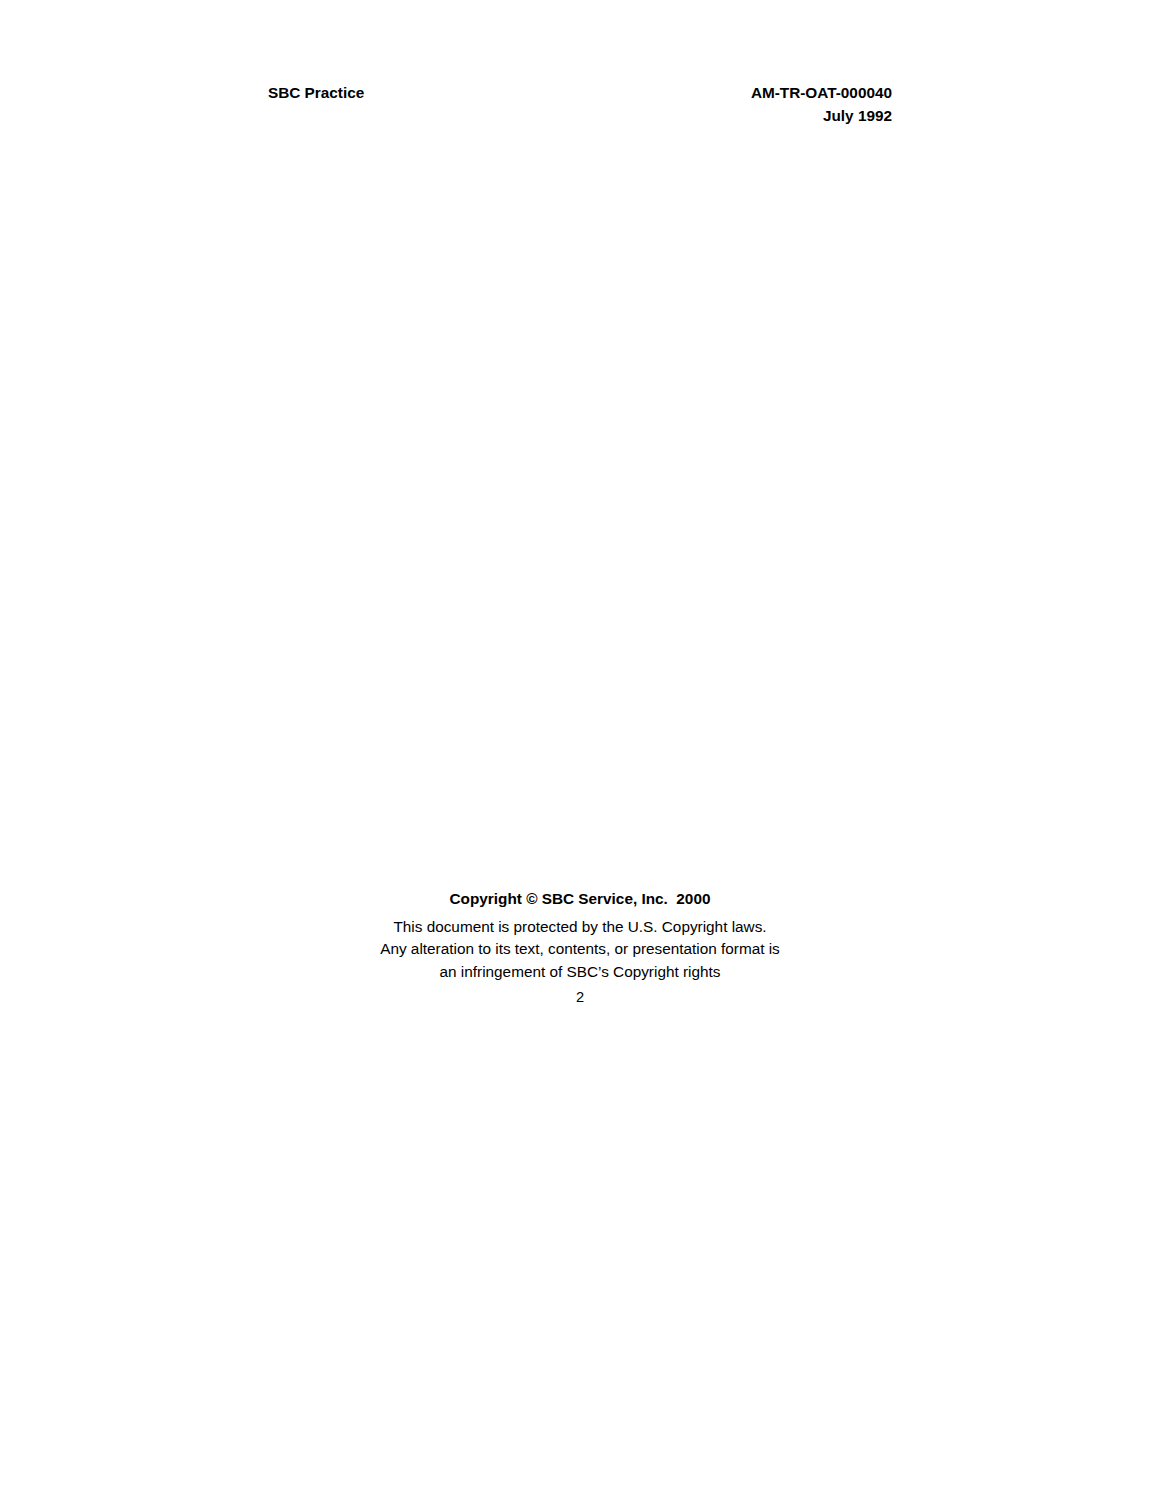SBC Practice
AM-TR-OAT-000040
July 1992
Copyright © SBC Service, Inc. 2000
This document is protected by the U.S. Copyright laws.
Any alteration to its text, contents, or presentation format is
an infringement of SBC’s Copyright rights
2